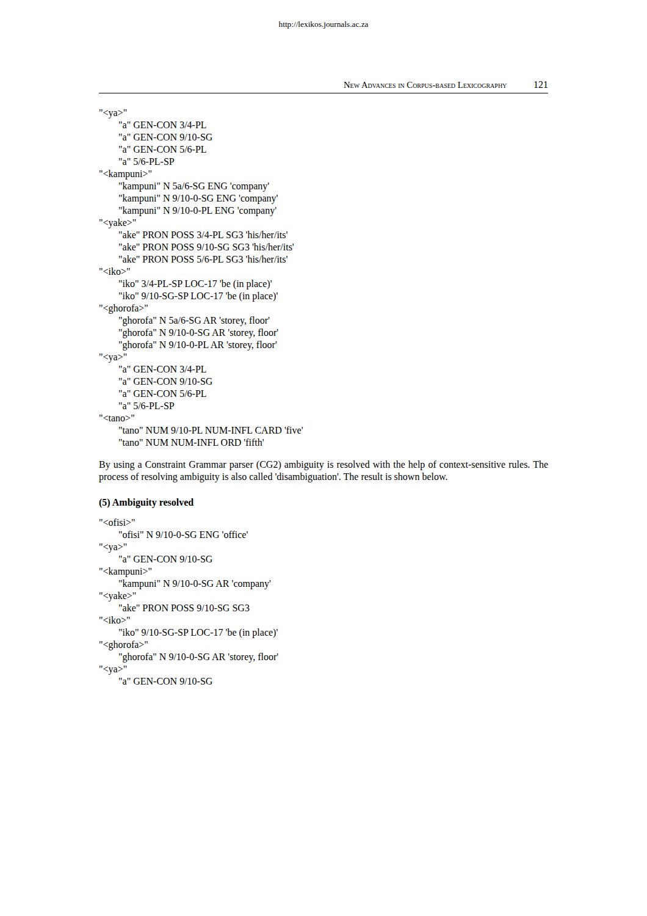http://lexikos.journals.ac.za
New Advances in Corpus-based Lexicography 121
"<ya>"
        "a" GEN-CON 3/4-PL
        "a" GEN-CON 9/10-SG
        "a" GEN-CON 5/6-PL
        "a" 5/6-PL-SP
"<kampuni>"
        "kampuni" N 5a/6-SG ENG 'company'
        "kampuni" N 9/10-0-SG ENG 'company'
        "kampuni" N 9/10-0-PL ENG 'company'
"<yake>"
        "ake" PRON POSS 3/4-PL SG3 'his/her/its'
        "ake" PRON POSS 9/10-SG SG3 'his/her/its'
        "ake" PRON POSS 5/6-PL SG3 'his/her/its'
"<iko>"
        "iko" 3/4-PL-SP LOC-17 'be (in place)'
        "iko" 9/10-SG-SP LOC-17 'be (in place)'
"<ghorofa>"
        "ghorofa" N 5a/6-SG AR 'storey, floor'
        "ghorofa" N 9/10-0-SG AR 'storey, floor'
        "ghorofa" N 9/10-0-PL AR 'storey, floor'
"<ya>"
        "a" GEN-CON 3/4-PL
        "a" GEN-CON 9/10-SG
        "a" GEN-CON 5/6-PL
        "a" 5/6-PL-SP
"<tano>"
        "tano" NUM 9/10-PL NUM-INFL CARD 'five'
        "tano" NUM NUM-INFL ORD 'fifth'
By using a Constraint Grammar parser (CG2) ambiguity is resolved with the help of context-sensitive rules. The process of resolving ambiguity is also called 'disambiguation'. The result is shown below.
(5) Ambiguity resolved
"<ofisi>"
        "ofisi" N 9/10-0-SG ENG 'office'
"<ya>"
        "a" GEN-CON 9/10-SG
"<kampuni>"
        "kampuni" N 9/10-0-SG AR 'company'
"<yake>"
        "ake" PRON POSS 9/10-SG SG3
"<iko>"
        "iko" 9/10-SG-SP LOC-17 'be (in place)'
"<ghorofa>"
        "ghorofa" N 9/10-0-SG AR 'storey, floor'
"<ya>"
        "a" GEN-CON 9/10-SG